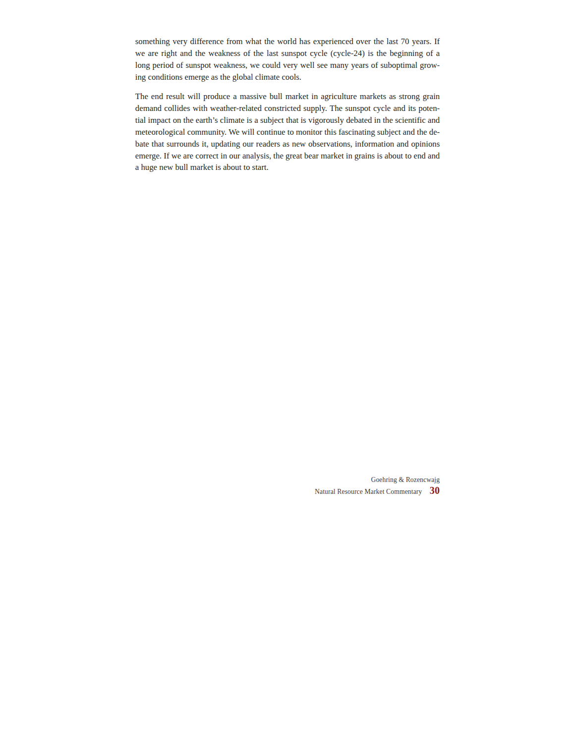something very difference from what the world has experienced over the last 70 years. If we are right and the weakness of the last sunspot cycle (cycle-24) is the beginning of a long period of sunspot weakness, we could very well see many years of suboptimal growing conditions emerge as the global climate cools.
The end result will produce a massive bull market in agriculture markets as strong grain demand collides with weather-related constricted supply. The sunspot cycle and its potential impact on the earth’s climate is a subject that is vigorously debated in the scientific and meteorological community. We will continue to monitor this fascinating subject and the debate that surrounds it, updating our readers as new observations, information and opinions emerge. If we are correct in our analysis, the great bear market in grains is about to end and a huge new bull market is about to start.
Goehring & Rozencwajg
Natural Resource Market Commentary 30